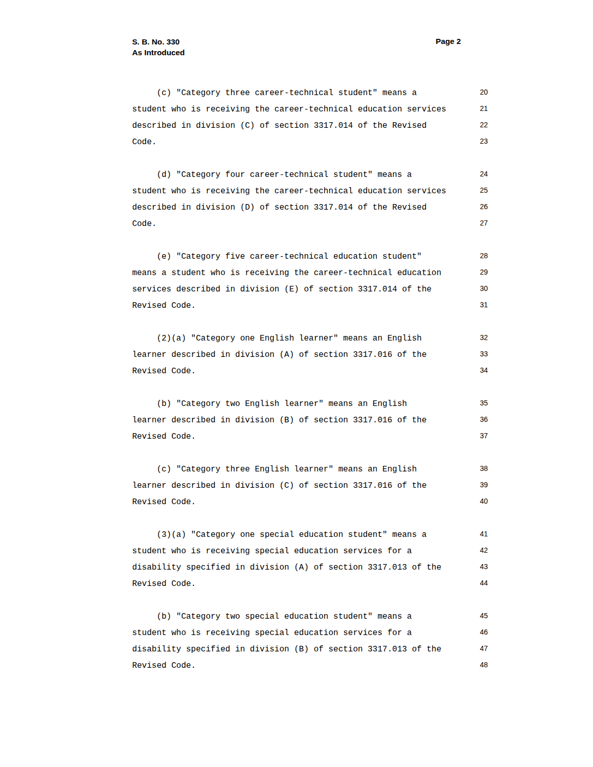S. B. No. 330
As Introduced
Page 2
(c) "Category three career-technical student" means a20
student who is receiving the career-technical education services21
described in division (C) of section 3317.014 of the Revised22
Code.23
(d) "Category four career-technical student" means a24
student who is receiving the career-technical education services25
described in division (D) of section 3317.014 of the Revised26
Code.27
(e) "Category five career-technical education student"28
means a student who is receiving the career-technical education29
services described in division (E) of section 3317.014 of the30
Revised Code.31
(2)(a) "Category one English learner" means an English32
learner described in division (A) of section 3317.016 of the33
Revised Code.34
(b) "Category two English learner" means an English35
learner described in division (B) of section 3317.016 of the36
Revised Code.37
(c) "Category three English learner" means an English38
learner described in division (C) of section 3317.016 of the39
Revised Code.40
(3)(a) "Category one special education student" means a41
student who is receiving special education services for a42
disability specified in division (A) of section 3317.013 of the43
Revised Code.44
(b) "Category two special education student" means a45
student who is receiving special education services for a46
disability specified in division (B) of section 3317.013 of the47
Revised Code.48